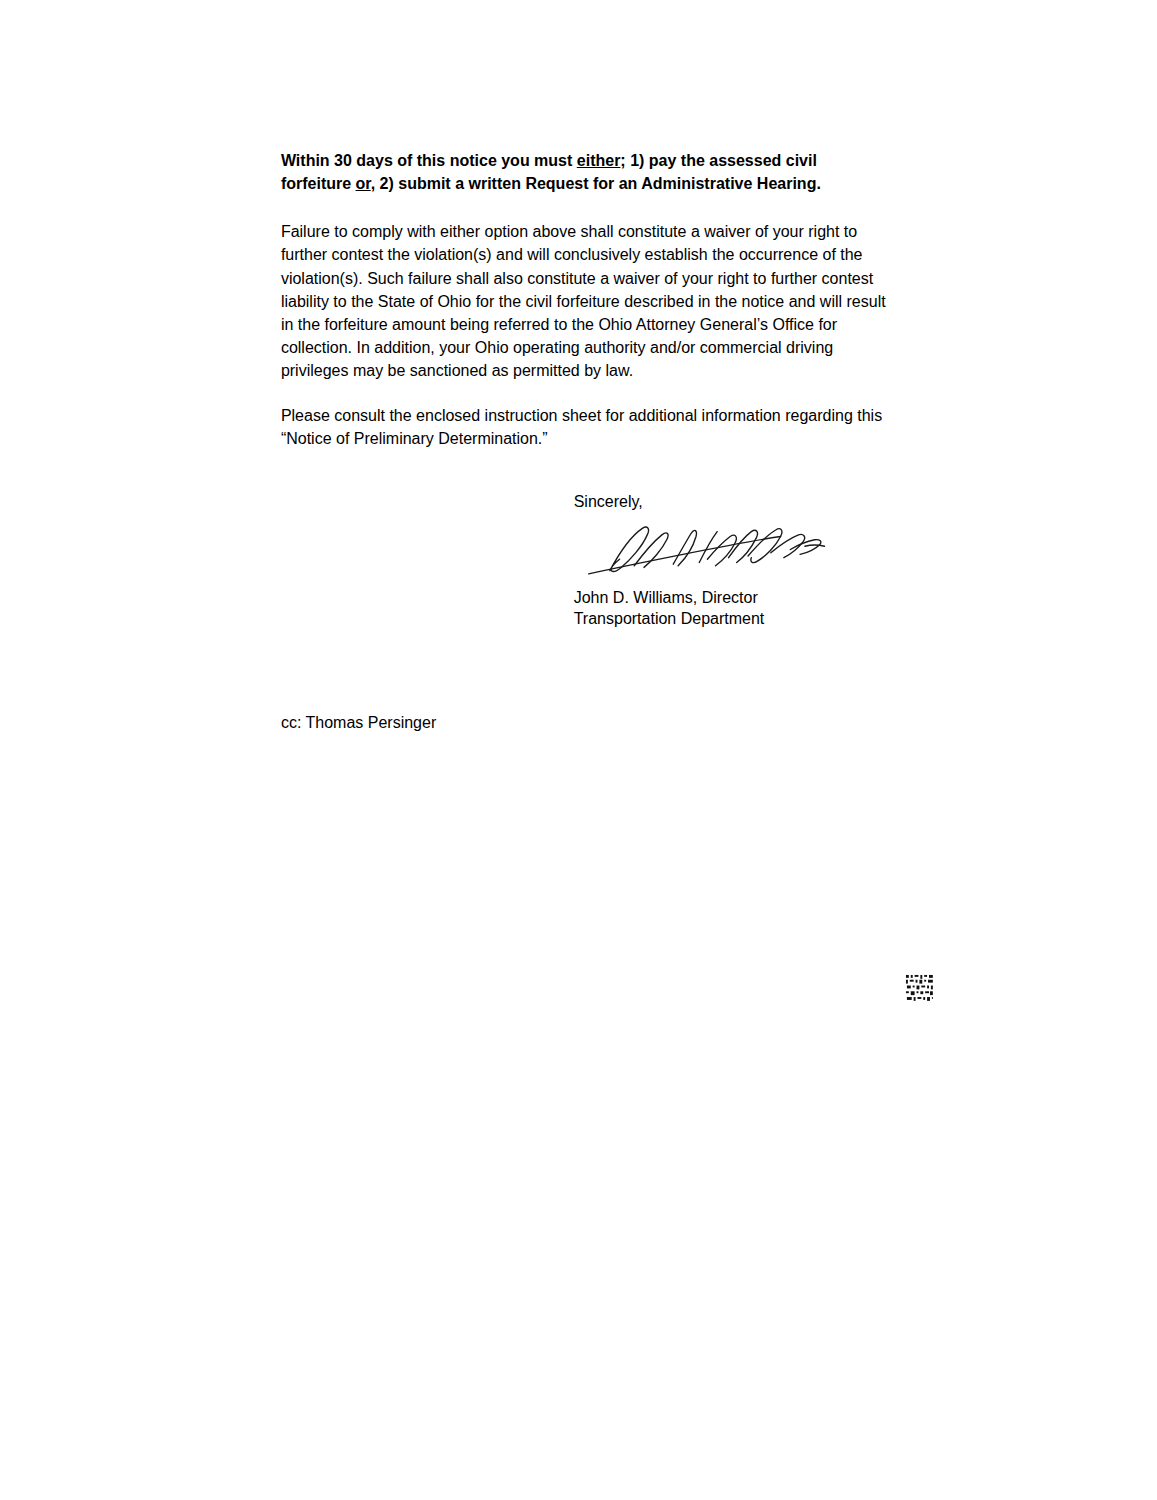Within 30 days of this notice you must either; 1) pay the assessed civil forfeiture or, 2) submit a written Request for an Administrative Hearing.
Failure to comply with either option above shall constitute a waiver of your right to further contest the violation(s) and will conclusively establish the occurrence of the violation(s). Such failure shall also constitute a waiver of your right to further contest liability to the State of Ohio for the civil forfeiture described in the notice and will result in the forfeiture amount being referred to the Ohio Attorney General’s Office for collection. In addition, your Ohio operating authority and/or commercial driving privileges may be sanctioned as permitted by law.
Please consult the enclosed instruction sheet for additional information regarding this “Notice of Preliminary Determination.”
Sincerely,
John D. Williams, Director
Transportation Department
cc: Thomas Persinger